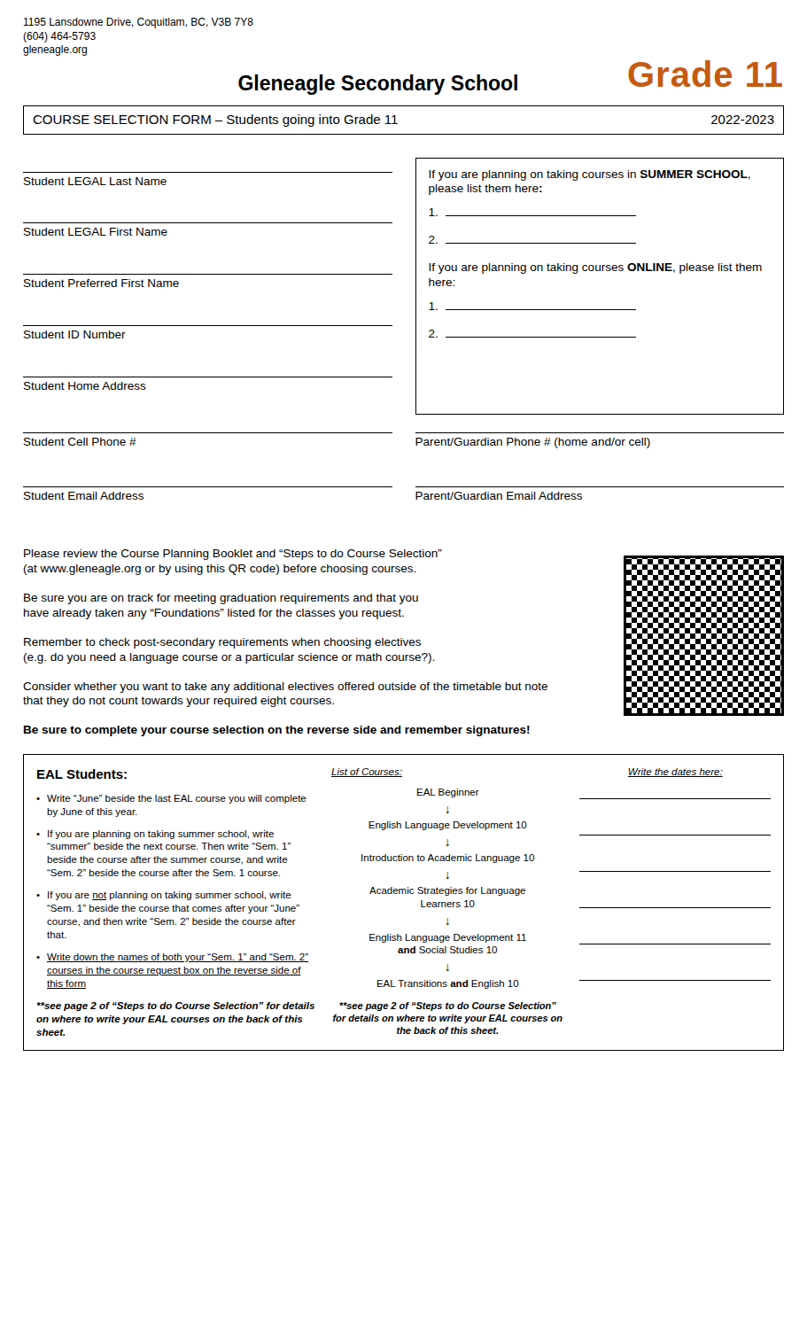1195 Lansdowne Drive, Coquitlam, BC, V3B 7Y8
(604) 464-5793
gleneagle.org
Gleneagle Secondary School
Grade 11
COURSE SELECTION FORM – Students going into Grade 11
2022-2023
Student LEGAL Last Name
Student LEGAL First Name
Student Preferred First Name
Student ID Number
Student Home Address
If you are planning on taking courses in SUMMER SCHOOL, please list them here:
1.
2.
If you are planning on taking courses ONLINE, please list them here:
1.
2.
Student Cell Phone #
Parent/Guardian Phone # (home and/or cell)
Student Email Address
Parent/Guardian Email Address
Please review the Course Planning Booklet and “Steps to do Course Selection”
(at www.gleneagle.org or by using this QR code) before choosing courses.
Be sure you are on track for meeting graduation requirements and that you
have already taken any “Foundations” listed for the classes you request.
Remember to check post-secondary requirements when choosing electives
(e.g. do you need a language course or a particular science or math course?).
Consider whether you want to take any additional electives offered outside of the timetable but note that they do not count towards your required eight courses.
Be sure to complete your course selection on the reverse side and remember signatures!
EAL Students:
Write “June” beside the last EAL course you will complete by June of this year.
If you are planning on taking summer school, write “summer” beside the next course. Then write “Sem. 1” beside the course after the summer course, and write “Sem. 2” beside the course after the Sem. 1 course.
If you are not planning on taking summer school, write “Sem. 1” beside the course that comes after your “June” course, and then write “Sem. 2” beside the course after that.
Write down the names of both your “Sem. 1” and “Sem. 2” courses in the course request box on the reverse side of this form
**see page 2 of “Steps to do Course Selection” for details on where to write your EAL courses on the back of this sheet.
List of Courses:
EAL Beginner
↓
English Language Development 10
↓
Introduction to Academic Language 10
↓
Academic Strategies for Language
Learners 10
↓
English Language Development 11
and Social Studies 10
↓
EAL Transitions and English 10
**see page 2 of “Steps to do Course Selection” for details on where to write your EAL courses on the back of this sheet.
Write the dates here: